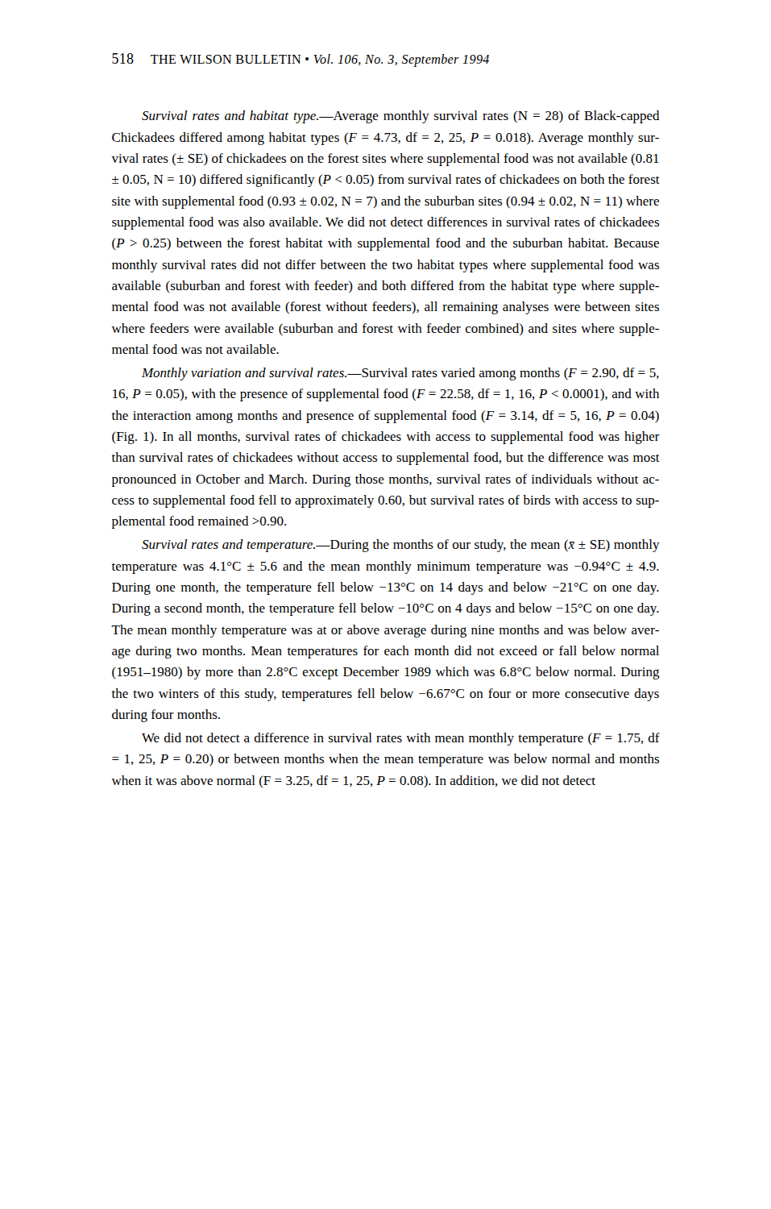518 THE WILSON BULLETIN • Vol. 106, No. 3, September 1994
Survival rates and habitat type.—Average monthly survival rates (N = 28) of Black-capped Chickadees differed among habitat types (F = 4.73, df = 2, 25, P = 0.018). Average monthly survival rates (± SE) of chickadees on the forest sites where supplemental food was not available (0.81 ± 0.05, N = 10) differed significantly (P < 0.05) from survival rates of chickadees on both the forest site with supplemental food (0.93 ± 0.02, N = 7) and the suburban sites (0.94 ± 0.02, N = 11) where supplemental food was also available. We did not detect differences in survival rates of chickadees (P > 0.25) between the forest habitat with supplemental food and the suburban habitat. Because monthly survival rates did not differ between the two habitat types where supplemental food was available (suburban and forest with feeder) and both differed from the habitat type where supplemental food was not available (forest without feeders), all remaining analyses were between sites where feeders were available (suburban and forest with feeder combined) and sites where supplemental food was not available.
Monthly variation and survival rates.—Survival rates varied among months (F = 2.90, df = 5, 16, P = 0.05), with the presence of supplemental food (F = 22.58, df = 1, 16, P < 0.0001), and with the interaction among months and presence of supplemental food (F = 3.14, df = 5, 16, P = 0.04) (Fig. 1). In all months, survival rates of chickadees with access to supplemental food was higher than survival rates of chickadees without access to supplemental food, but the difference was most pronounced in October and March. During those months, survival rates of individuals without access to supplemental food fell to approximately 0.60, but survival rates of birds with access to supplemental food remained >0.90.
Survival rates and temperature.—During the months of our study, the mean (x̄ ± SE) monthly temperature was 4.1°C ± 5.6 and the mean monthly minimum temperature was −0.94°C ± 4.9. During one month, the temperature fell below −13°C on 14 days and below −21°C on one day. During a second month, the temperature fell below −10°C on 4 days and below −15°C on one day. The mean monthly temperature was at or above average during nine months and was below average during two months. Mean temperatures for each month did not exceed or fall below normal (1951–1980) by more than 2.8°C except December 1989 which was 6.8°C below normal. During the two winters of this study, temperatures fell below −6.67°C on four or more consecutive days during four months.
We did not detect a difference in survival rates with mean monthly temperature (F = 1.75, df = 1, 25, P = 0.20) or between months when the mean temperature was below normal and months when it was above normal (F = 3.25, df = 1, 25, P = 0.08). In addition, we did not detect